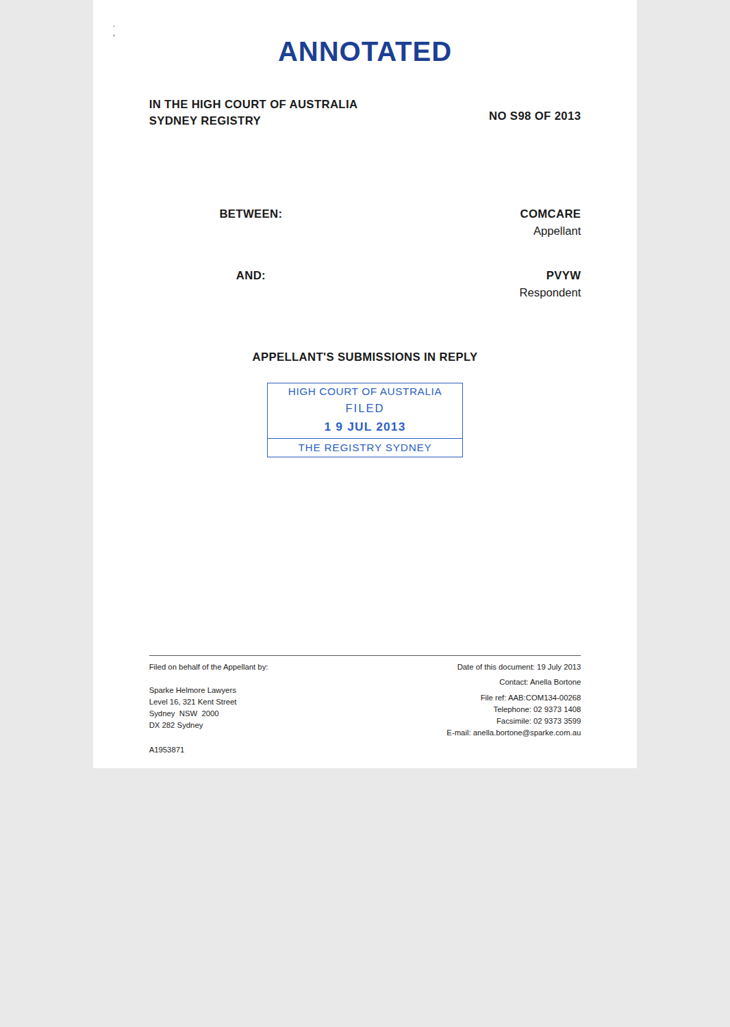.
,
ANNOTATED
IN THE HIGH COURT OF AUSTRALIA
SYDNEY REGISTRY
NO S98 OF 2013
BETWEEN:
COMCARE Appellant
AND:
PVYW Respondent
APPELLANT'S SUBMISSIONS IN REPLY
HIGH COURT OF AUSTRALIA
FILED
1 9 JUL 2013
THE REGISTRY SYDNEY
Filed on behalf of the Appellant by:
Sparke Helmore Lawyers
Level 16, 321 Kent Street
Sydney NSW 2000
DX 282 Sydney
Date of this document: 19 July 2013
Contact: Anella Bortone
File ref: AAB:COM134-00268
Telephone: 02 9373 1408
Facsimile: 02 9373 3599
E-mail: anella.bortone@sparke.com.au
A1953871